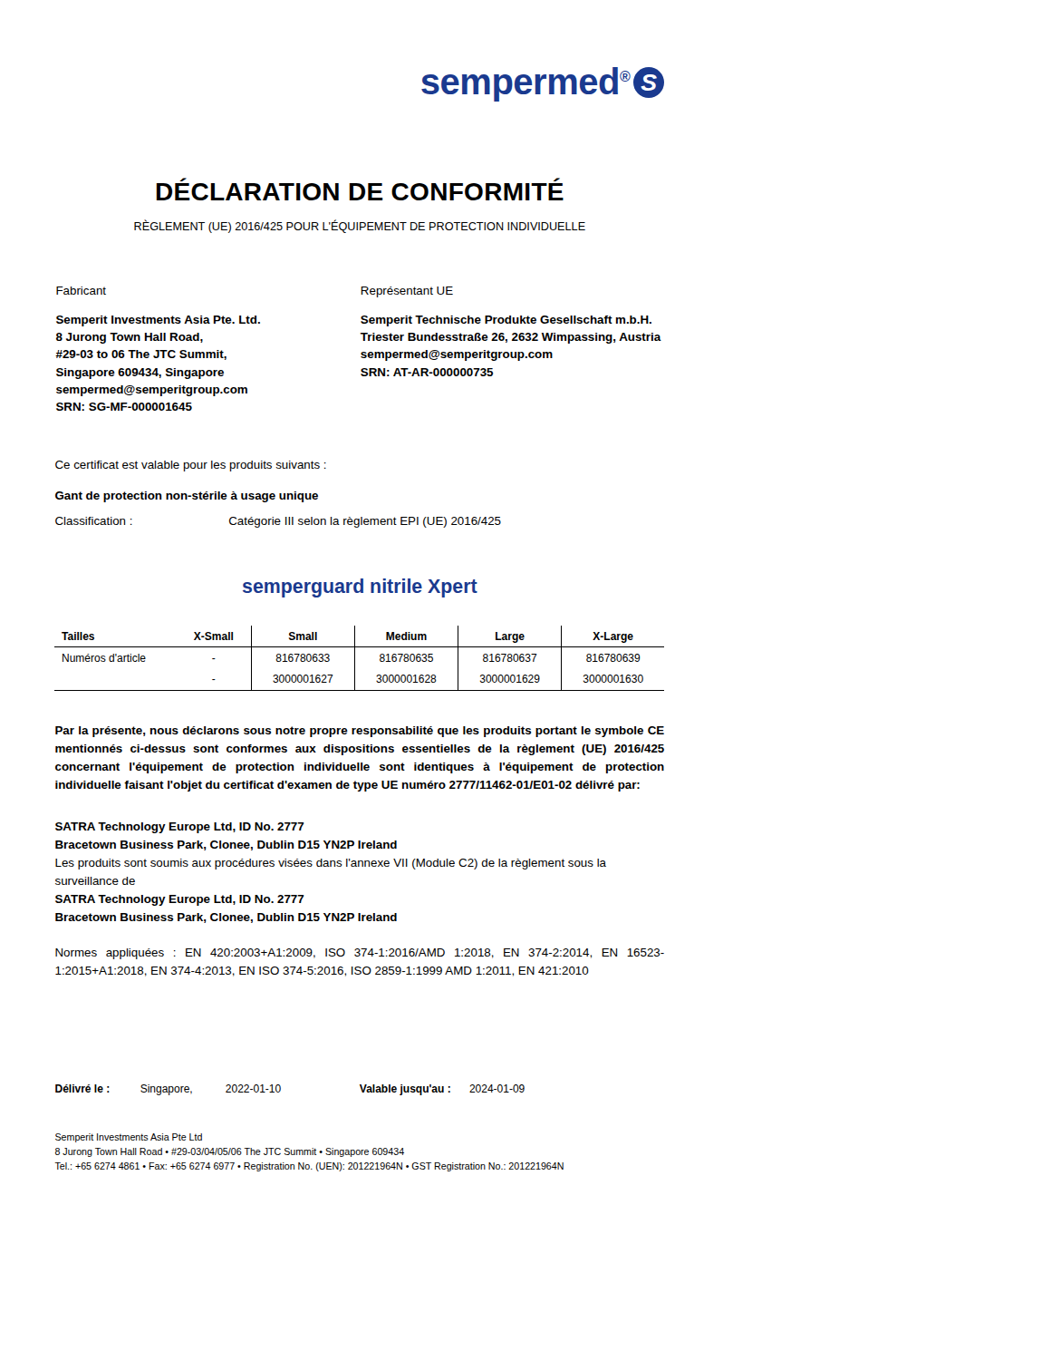sempermed®S
DÉCLARATION DE CONFORMITÉ
RÈGLEMENT (UE) 2016/425 POUR L'ÉQUIPEMENT DE PROTECTION INDIVIDUELLE
| Fabricant | Représentant UE |
| Semperit Investments Asia Pte. Ltd. 8 Jurong Town Hall Road, #29-03 to 06 The JTC Summit, Singapore 609434, Singapore sempermed@semperitgroup.com SRN: SG-MF-000001645 | Semperit Technische Produkte Gesellschaft m.b.H. Triester Bundesstraße 26, 2632 Wimpassing, Austria sempermed@semperitgroup.com SRN: AT-AR-000000735 |
Ce certificat est valable pour les produits suivants :
Gant de protection non-stérile à usage unique
Classification : Catégorie III selon la règlement EPI (UE) 2016/425
semperguard nitrile Xpert
| Tailles | X-Small | Small | Medium | Large | X-Large |
| --- | --- | --- | --- | --- | --- |
| Numéros d'article | - | 816780633 | 816780635 | 816780637 | 816780639 |
| | - | 3000001627 | 3000001628 | 3000001629 | 3000001630 |
Par la présente, nous déclarons sous notre propre responsabilité que les produits portant le symbole CE mentionnés ci-dessus sont conformes aux dispositions essentielles de la règlement (UE) 2016/425 concernant l'équipement de protection individuelle sont identiques à l'équipement de protection individuelle faisant l'objet du certificat d'examen de type UE numéro 2777/11462-01/E01-02 délivré par:
SATRA Technology Europe Ltd, ID No. 2777
Bracetown Business Park, Clonee, Dublin D15 YN2P Ireland
Les produits sont soumis aux procédures visées dans l'annexe VII (Module C2) de la règlement sous la surveillance de
SATRA Technology Europe Ltd, ID No. 2777
Bracetown Business Park, Clonee, Dublin D15 YN2P Ireland
Normes appliquées : EN 420:2003+A1:2009, ISO 374-1:2016/AMD 1:2018, EN 374-2:2014, EN 16523-1:2015+A1:2018, EN 374-4:2013, EN ISO 374-5:2016, ISO 2859-1:1999 AMD 1:2011, EN 421:2010
| Délivré le : | Singapore, | 2022-01-10 | Valable jusqu'au : | 2024-01-09 |
Semperit Investments Asia Pte Ltd
8 Jurong Town Hall Road • #29-03/04/05/06 The JTC Summit • Singapore 609434
Tel.: +65 6274 4861 • Fax: +65 6274 6977 • Registration No. (UEN): 201221964N • GST Registration No.: 201221964N